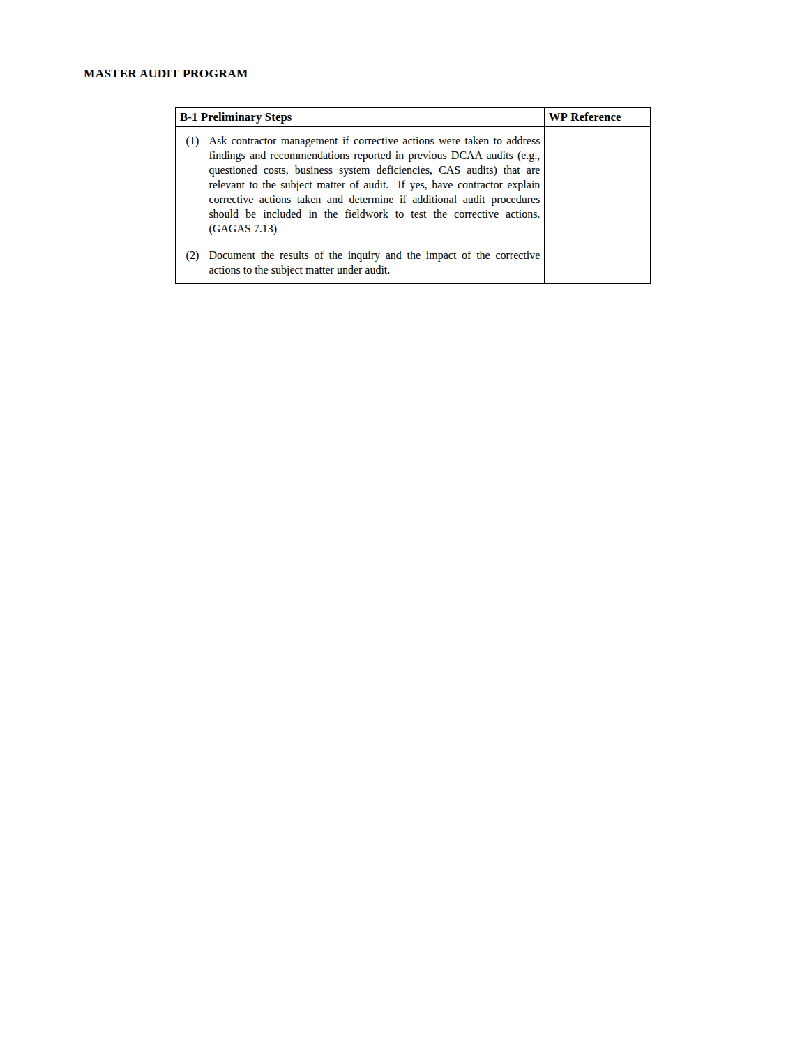MASTER AUDIT PROGRAM
| B-1 Preliminary Steps | WP Reference |
| --- | --- |
| (1) Ask contractor management if corrective actions were taken to address findings and recommendations reported in previous DCAA audits (e.g., questioned costs, business system deficiencies, CAS audits) that are relevant to the subject matter of audit. If yes, have contractor explain corrective actions taken and determine if additional audit procedures should be included in the fieldwork to test the corrective actions. (GAGAS 7.13) (2) Document the results of the inquiry and the impact of the corrective actions to the subject matter under audit. | |